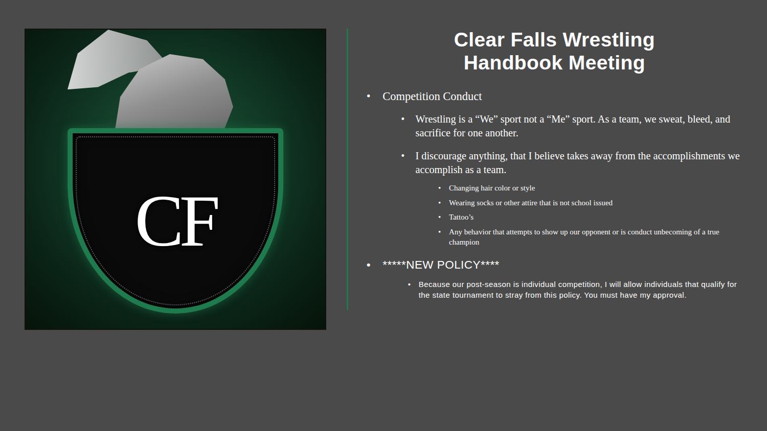CF
Clear Falls Wrestling
Handbook Meeting
Competition Conduct
Wrestling is a “We” sport not a “Me” sport. As a team, we sweat, bleed, and sacrifice for one another.
I discourage anything, that I believe takes away from the accomplishments we accomplish as a team.
Changing hair color or style
Wearing socks or other attire that is not school issued
Tattoo’s
Any behavior that attempts to show up our opponent or is conduct unbecoming of a true champion
*****NEW POLICY****
Because our post-season is individual competition, I will allow individuals that qualify for the state tournament to stray from this policy. You must have my approval.